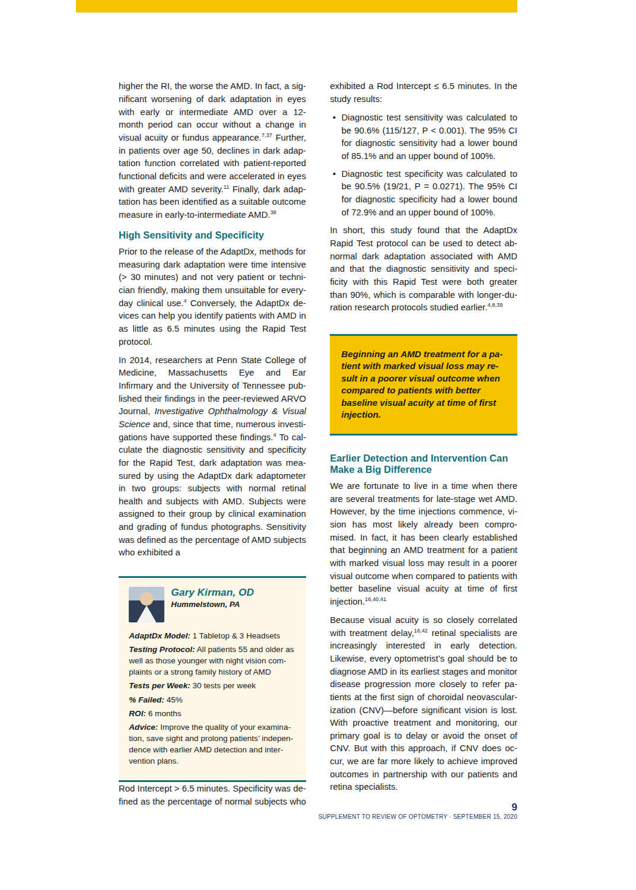higher the RI, the worse the AMD. In fact, a significant worsening of dark adaptation in eyes with early or intermediate AMD over a 12-month period can occur without a change in visual acuity or fundus appearance.7,37 Further, in patients over age 50, declines in dark adaptation function correlated with patient-reported functional deficits and were accelerated in eyes with greater AMD severity.11 Finally, dark adaptation has been identified as a suitable outcome measure in early-to-intermediate AMD.38
High Sensitivity and Specificity
Prior to the release of the AdaptDx, methods for measuring dark adaptation were time intensive (> 30 minutes) and not very patient or technician friendly, making them unsuitable for everyday clinical use.4 Conversely, the AdaptDx devices can help you identify patients with AMD in as little as 6.5 minutes using the Rapid Test protocol.
In 2014, researchers at Penn State College of Medicine, Massachusetts Eye and Ear Infirmary and the University of Tennessee published their findings in the peer-reviewed ARVO Journal, Investigative Ophthalmology & Visual Science and, since that time, numerous investigations have supported these findings.4 To calculate the diagnostic sensitivity and specificity for the Rapid Test, dark adaptation was measured by using the AdaptDx dark adaptometer in two groups: subjects with normal retinal health and subjects with AMD. Subjects were assigned to their group by clinical examination and grading of fundus photographs. Sensitivity was defined as the percentage of AMD subjects who exhibited a
Gary Kirman, OD
Hummelstown, PA
AdaptDx Model: 1 Tabletop & 3 Headsets
Testing Protocol: All patients 55 and older as well as those younger with night vision complaints or a strong family history of AMD
Tests per Week: 30 tests per week
% Failed: 45%
ROI: 6 months
Advice: Improve the quality of your examination, save sight and prolong patients’ independence with earlier AMD detection and intervention plans.
Rod Intercept > 6.5 minutes. Specificity was defined as the percentage of normal subjects who exhibited a Rod Intercept ≤ 6.5 minutes. In the study results:
Diagnostic test sensitivity was calculated to be 90.6% (115/127, P < 0.001). The 95% CI for diagnostic sensitivity had a lower bound of 85.1% and an upper bound of 100%.
Diagnostic test specificity was calculated to be 90.5% (19/21, P = 0.0271). The 95% CI for diagnostic specificity had a lower bound of 72.9% and an upper bound of 100%.
In short, this study found that the AdaptDx Rapid Test protocol can be used to detect abnormal dark adaptation associated with AMD and that the diagnostic sensitivity and specificity with this Rapid Test were both greater than 90%, which is comparable with longer-duration research protocols studied earlier.4,8,39
Beginning an AMD treatment for a patient with marked visual loss may result in a poorer visual outcome when compared to patients with better baseline visual acuity at time of first injection.
Earlier Detection and Intervention Can Make a Big Difference
We are fortunate to live in a time when there are several treatments for late-stage wet AMD. However, by the time injections commence, vision has most likely already been compromised. In fact, it has been clearly established that beginning an AMD treatment for a patient with marked visual loss may result in a poorer visual outcome when compared to patients with better baseline visual acuity at time of first injection.16,40,41
Because visual acuity is so closely correlated with treatment delay,16,42 retinal specialists are increasingly interested in early detection. Likewise, every optometrist’s goal should be to diagnose AMD in its earliest stages and monitor disease progression more closely to refer patients at the first sign of choroidal neovascularization (CNV)—before significant vision is lost. With proactive treatment and monitoring, our primary goal is to delay or avoid the onset of CNV. But with this approach, if CNV does occur, we are far more likely to achieve improved outcomes in partnership with our patients and retina specialists.
9
Supplement to Review of Optometry · September 15, 2020